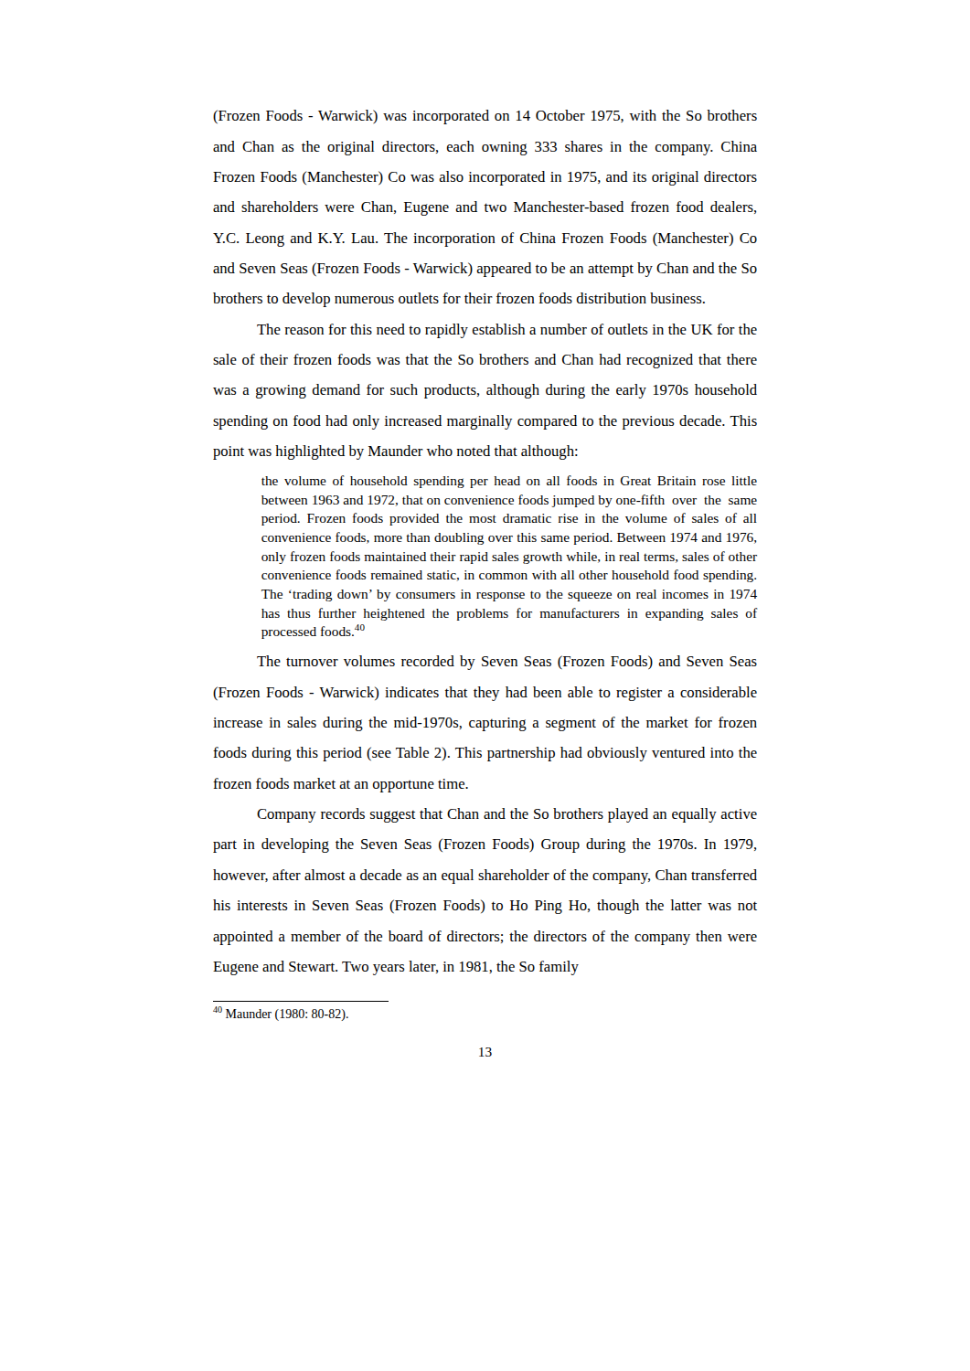(Frozen Foods - Warwick) was incorporated on 14 October 1975, with the So brothers and Chan as the original directors, each owning 333 shares in the company. China Frozen Foods (Manchester) Co was also incorporated in 1975, and its original directors and shareholders were Chan, Eugene and two Manchester-based frozen food dealers, Y.C. Leong and K.Y. Lau. The incorporation of China Frozen Foods (Manchester) Co and Seven Seas (Frozen Foods - Warwick) appeared to be an attempt by Chan and the So brothers to develop numerous outlets for their frozen foods distribution business.
The reason for this need to rapidly establish a number of outlets in the UK for the sale of their frozen foods was that the So brothers and Chan had recognized that there was a growing demand for such products, although during the early 1970s household spending on food had only increased marginally compared to the previous decade. This point was highlighted by Maunder who noted that although:
the volume of household spending per head on all foods in Great Britain rose little between 1963 and 1972, that on convenience foods jumped by one-fifth over the same period. Frozen foods provided the most dramatic rise in the volume of sales of all convenience foods, more than doubling over this same period. Between 1974 and 1976, only frozen foods maintained their rapid sales growth while, in real terms, sales of other convenience foods remained static, in common with all other household food spending. The ‘trading down’ by consumers in response to the squeeze on real incomes in 1974 has thus further heightened the problems for manufacturers in expanding sales of processed foods.40
The turnover volumes recorded by Seven Seas (Frozen Foods) and Seven Seas (Frozen Foods - Warwick) indicates that they had been able to register a considerable increase in sales during the mid-1970s, capturing a segment of the market for frozen foods during this period (see Table 2). This partnership had obviously ventured into the frozen foods market at an opportune time.
Company records suggest that Chan and the So brothers played an equally active part in developing the Seven Seas (Frozen Foods) Group during the 1970s. In 1979, however, after almost a decade as an equal shareholder of the company, Chan transferred his interests in Seven Seas (Frozen Foods) to Ho Ping Ho, though the latter was not appointed a member of the board of directors; the directors of the company then were Eugene and Stewart. Two years later, in 1981, the So family
40 Maunder (1980: 80-82).
13